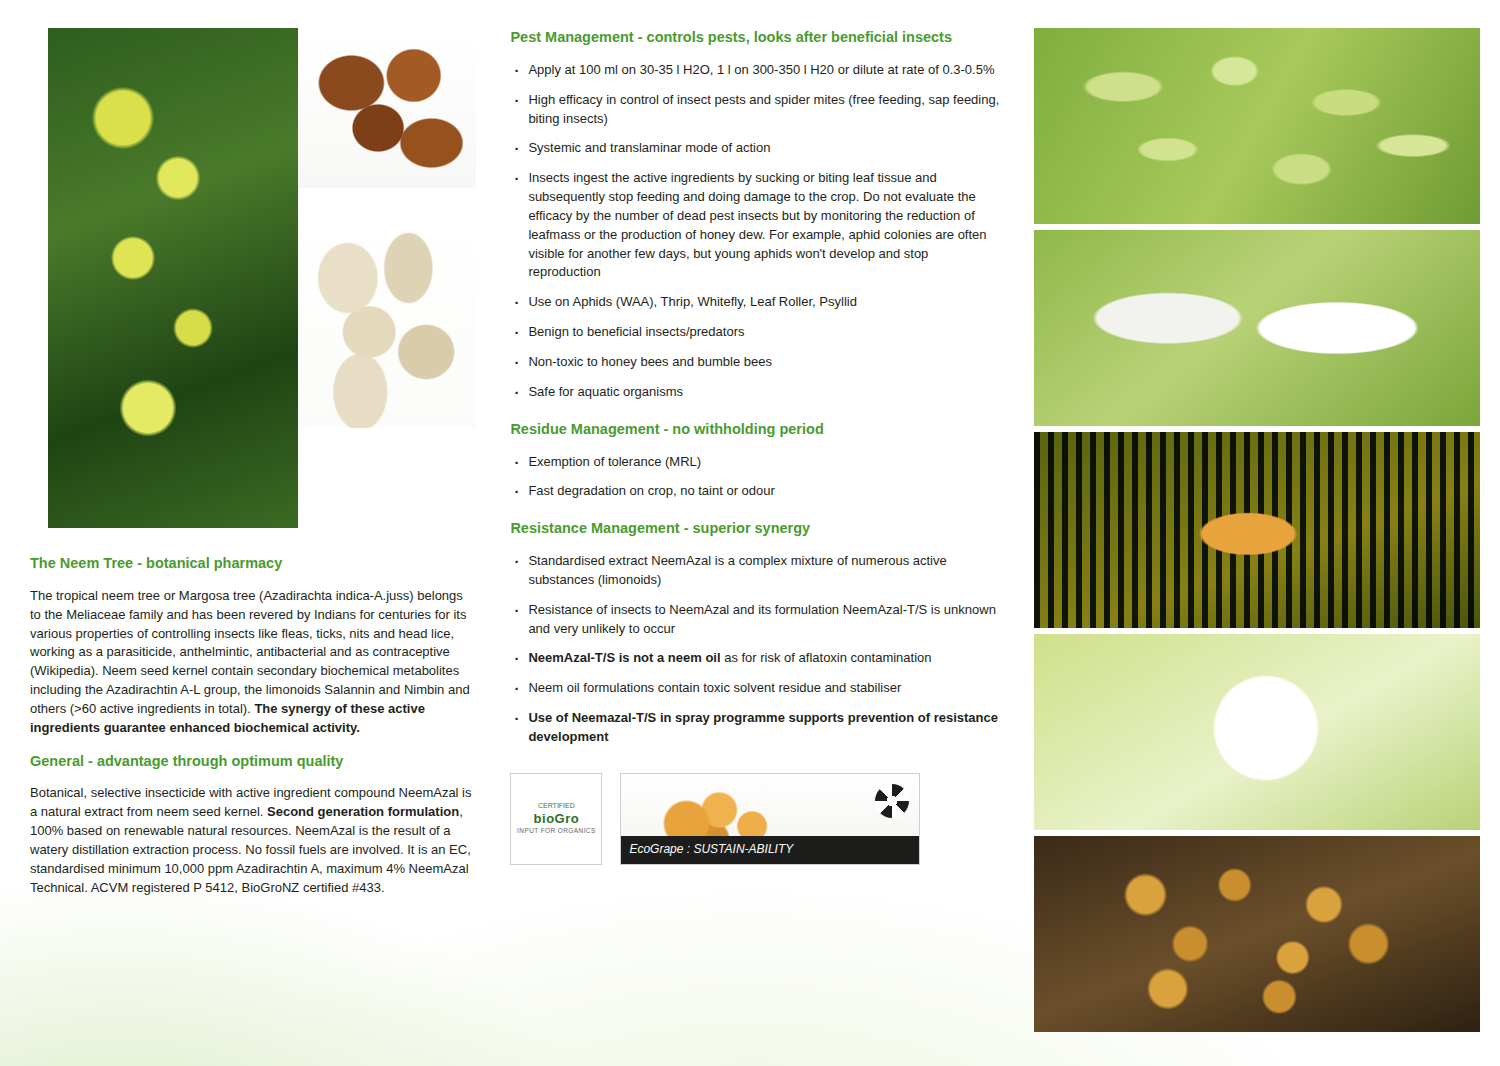The Neem Tree - botanical pharmacy
The tropical neem tree or Margosa tree (Azadirachta indica-A.juss) belongs to the Meliaceae family and has been revered by Indians for centuries for its various properties of controlling insects like fleas, ticks, nits and head lice, working as a parasiticide, anthelmintic, antibacterial and as contraceptive (Wikipedia). Neem seed kernel contain secondary biochemical metabolites including the Azadirachtin A-L group, the limonoids Salannin and Nimbin and others (>60 active ingredients in total). The synergy of these active ingredients guarantee enhanced biochemical activity.
General - advantage through optimum quality
Botanical, selective insecticide with active ingredient compound NeemAzal is a natural extract from neem seed kernel. Second generation formulation, 100% based on renewable natural resources. NeemAzal is the result of a watery distillation extraction process. No fossil fuels are involved. It is an EC, standardised minimum 10,000 ppm Azadirachtin A, maximum 4% NeemAzal Technical. ACVM registered P 5412, BioGroNZ certified #433.
Pest Management - controls pests, looks after beneficial insects
Apply at 100 ml on 30-35 l H2O, 1 l on 300-350 l H20 or dilute at rate of 0.3-0.5%
High efficacy in control of insect pests and spider mites (free feeding, sap feeding, biting insects)
Systemic and translaminar mode of action
Insects ingest the active ingredients by sucking or biting leaf tissue and subsequently stop feeding and doing damage to the crop. Do not evaluate the efficacy by the number of dead pest insects but by monitoring the reduction of leafmass or the production of honey dew. For example, aphid colonies are often visible for another few days, but young aphids won't develop and stop reproduction
Use on Aphids (WAA), Thrip, Whitefly, Leaf Roller, Psyllid
Benign to beneficial insects/predators
Non-toxic to honey bees and bumble bees
Safe for aquatic organisms
Residue Management - no withholding period
Exemption of tolerance (MRL)
Fast degradation on crop, no taint or odour
Resistance Management - superior synergy
Standardised extract NeemAzal is a complex mixture of numerous active substances (limonoids)
Resistance of insects to NeemAzal and its formulation NeemAzal-T/S is unknown and very unlikely to occur
NeemAzal-T/S is not a neem oil as for risk of aflatoxin contamination
Neem oil formulations contain toxic solvent residue and stabiliser
Use of Neemazal-T/S in spray programme supports prevention of resistance development
CERTIFIED
bioGro
INPUT FOR ORGANICS
EcoGrape : SUSTAIN-ABILITY